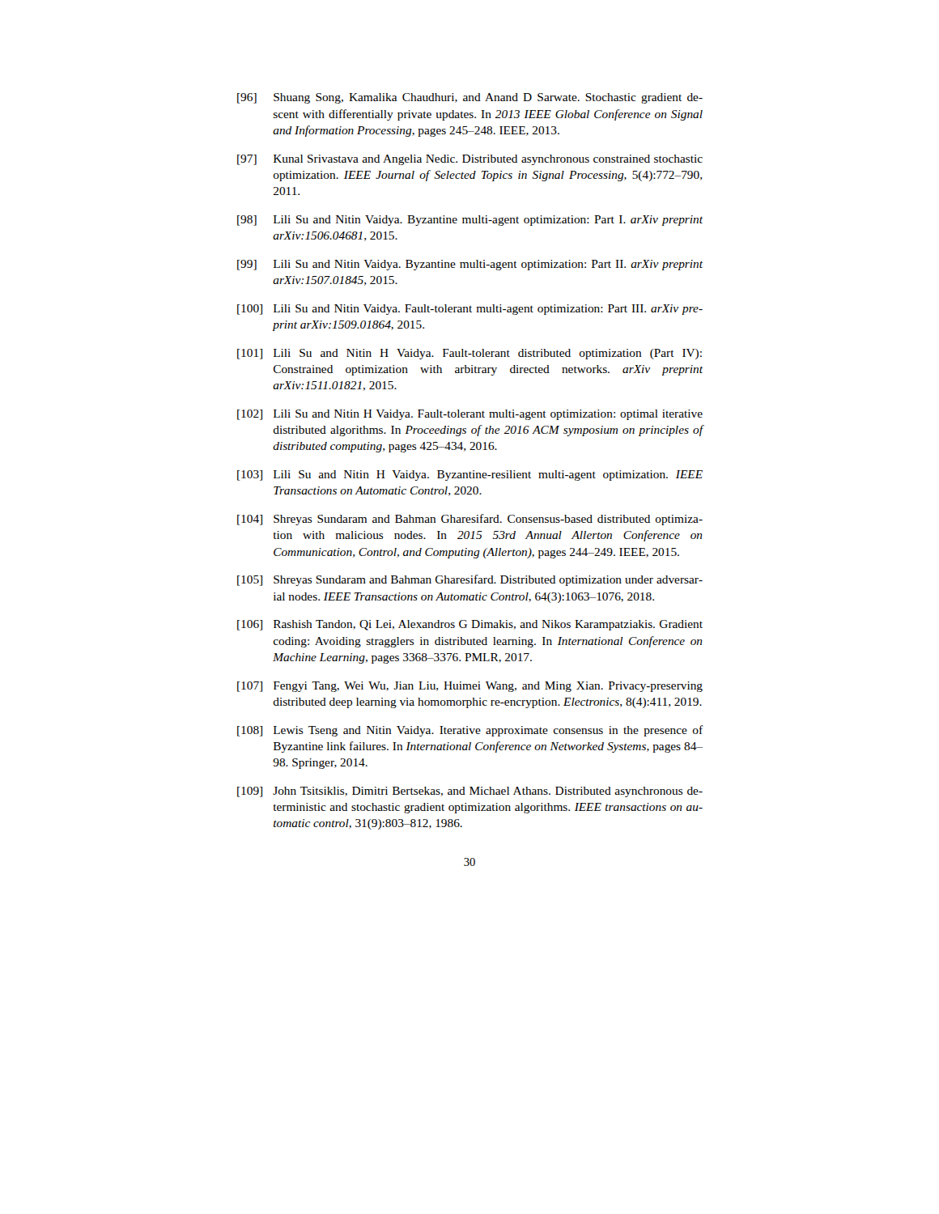[96] Shuang Song, Kamalika Chaudhuri, and Anand D Sarwate. Stochastic gradient descent with differentially private updates. In 2013 IEEE Global Conference on Signal and Information Processing, pages 245–248. IEEE, 2013.
[97] Kunal Srivastava and Angelia Nedic. Distributed asynchronous constrained stochastic optimization. IEEE Journal of Selected Topics in Signal Processing, 5(4):772–790, 2011.
[98] Lili Su and Nitin Vaidya. Byzantine multi-agent optimization: Part I. arXiv preprint arXiv:1506.04681, 2015.
[99] Lili Su and Nitin Vaidya. Byzantine multi-agent optimization: Part II. arXiv preprint arXiv:1507.01845, 2015.
[100] Lili Su and Nitin Vaidya. Fault-tolerant multi-agent optimization: Part III. arXiv preprint arXiv:1509.01864, 2015.
[101] Lili Su and Nitin H Vaidya. Fault-tolerant distributed optimization (Part IV): Constrained optimization with arbitrary directed networks. arXiv preprint arXiv:1511.01821, 2015.
[102] Lili Su and Nitin H Vaidya. Fault-tolerant multi-agent optimization: optimal iterative distributed algorithms. In Proceedings of the 2016 ACM symposium on principles of distributed computing, pages 425–434, 2016.
[103] Lili Su and Nitin H Vaidya. Byzantine-resilient multi-agent optimization. IEEE Transactions on Automatic Control, 2020.
[104] Shreyas Sundaram and Bahman Gharesifard. Consensus-based distributed optimization with malicious nodes. In 2015 53rd Annual Allerton Conference on Communication, Control, and Computing (Allerton), pages 244–249. IEEE, 2015.
[105] Shreyas Sundaram and Bahman Gharesifard. Distributed optimization under adversarial nodes. IEEE Transactions on Automatic Control, 64(3):1063–1076, 2018.
[106] Rashish Tandon, Qi Lei, Alexandros G Dimakis, and Nikos Karampatziakis. Gradient coding: Avoiding stragglers in distributed learning. In International Conference on Machine Learning, pages 3368–3376. PMLR, 2017.
[107] Fengyi Tang, Wei Wu, Jian Liu, Huimei Wang, and Ming Xian. Privacy-preserving distributed deep learning via homomorphic re-encryption. Electronics, 8(4):411, 2019.
[108] Lewis Tseng and Nitin Vaidya. Iterative approximate consensus in the presence of Byzantine link failures. In International Conference on Networked Systems, pages 84–98. Springer, 2014.
[109] John Tsitsiklis, Dimitri Bertsekas, and Michael Athans. Distributed asynchronous deterministic and stochastic gradient optimization algorithms. IEEE transactions on automatic control, 31(9):803–812, 1986.
30